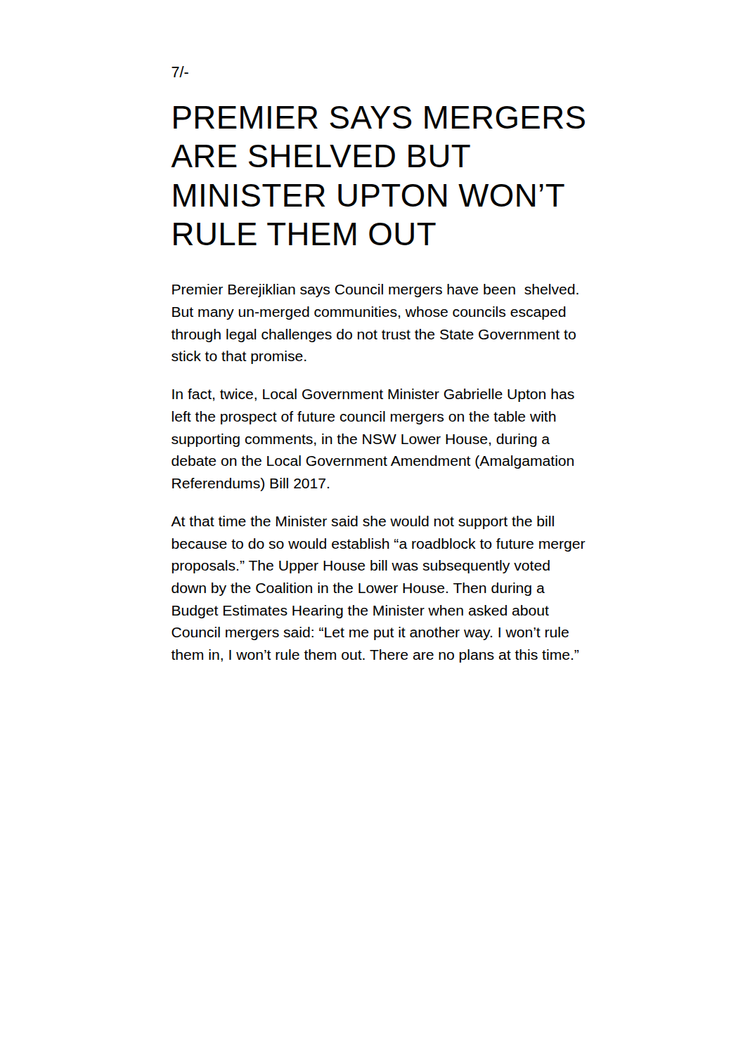7/-
PREMIER SAYS MERGERS ARE SHELVED BUT MINISTER UPTON WON’T RULE THEM OUT
Premier Berejiklian says Council mergers have been shelved. But many un-merged communities, whose councils escaped through legal challenges do not trust the State Government to stick to that promise.
In fact, twice, Local Government Minister Gabrielle Upton has left the prospect of future council mergers on the table with supporting comments, in the NSW Lower House, during a debate on the Local Government Amendment (Amalgamation Referendums) Bill 2017.
At that time the Minister said she would not support the bill because to do so would establish “a roadblock to future merger proposals.” The Upper House bill was subsequently voted down by the Coalition in the Lower House. Then during a Budget Estimates Hearing the Minister when asked about Council mergers said: “Let me put it another way. I won’t rule them in, I won’t rule them out. There are no plans at this time.”